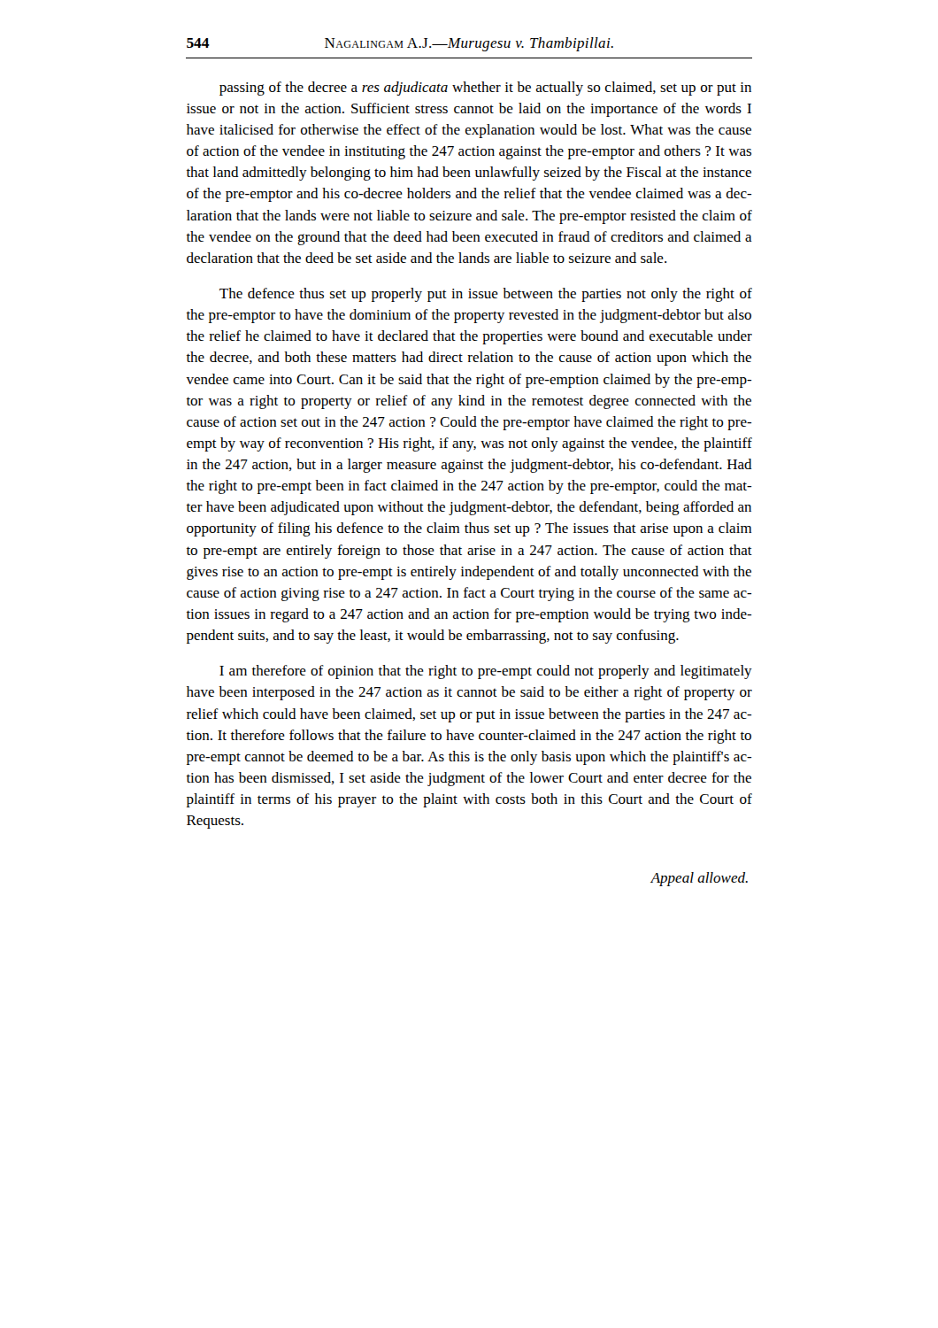544 Nagalingam A.J.—Murugesu v. Thambipillai.
passing of the decree a res adjudicata whether it be actually so claimed, set up or put in issue or not in the action. Sufficient stress cannot be laid on the importance of the words I have italicised for otherwise the effect of the explanation would be lost. What was the cause of action of the vendee in instituting the 247 action against the pre-emptor and others ? It was that land admittedly belonging to him had been unlawfully seized by the Fiscal at the instance of the pre-emptor and his co-decree holders and the relief that the vendee claimed was a declaration that the lands were not liable to seizure and sale. The pre-emptor resisted the claim of the vendee on the ground that the deed had been executed in fraud of creditors and claimed a declaration that the deed be set aside and the lands are liable to seizure and sale.
The defence thus set up properly put in issue between the parties not only the right of the pre-emptor to have the dominium of the property revested in the judgment-debtor but also the relief he claimed to have it declared that the properties were bound and executable under the decree, and both these matters had direct relation to the cause of action upon which the vendee came into Court. Can it be said that the right of pre-emption claimed by the pre-emptor was a right to property or relief of any kind in the remotest degree connected with the cause of action set out in the 247 action ? Could the pre-emptor have claimed the right to pre-empt by way of reconvention ? His right, if any, was not only against the vendee, the plaintiff in the 247 action, but in a larger measure against the judgment-debtor, his co-defendant. Had the right to pre-empt been in fact claimed in the 247 action by the pre-emptor, could the matter have been adjudicated upon without the judgment-debtor, the defendant, being afforded an opportunity of filing his defence to the claim thus set up ? The issues that arise upon a claim to pre-empt are entirely foreign to those that arise in a 247 action. The cause of action that gives rise to an action to pre-empt is entirely independent of and totally unconnected with the cause of action giving rise to a 247 action. In fact a Court trying in the course of the same action issues in regard to a 247 action and an action for pre-emption would be trying two independent suits, and to say the least, it would be embarrassing, not to say confusing.
I am therefore of opinion that the right to pre-empt could not properly and legitimately have been interposed in the 247 action as it cannot be said to be either a right of property or relief which could have been claimed, set up or put in issue between the parties in the 247 action. It therefore follows that the failure to have counter-claimed in the 247 action the right to pre-empt cannot be deemed to be a bar. As this is the only basis upon which the plaintiff's action has been dismissed, I set aside the judgment of the lower Court and enter decree for the plaintiff in terms of his prayer to the plaint with costs both in this Court and the Court of Requests.
Appeal allowed.